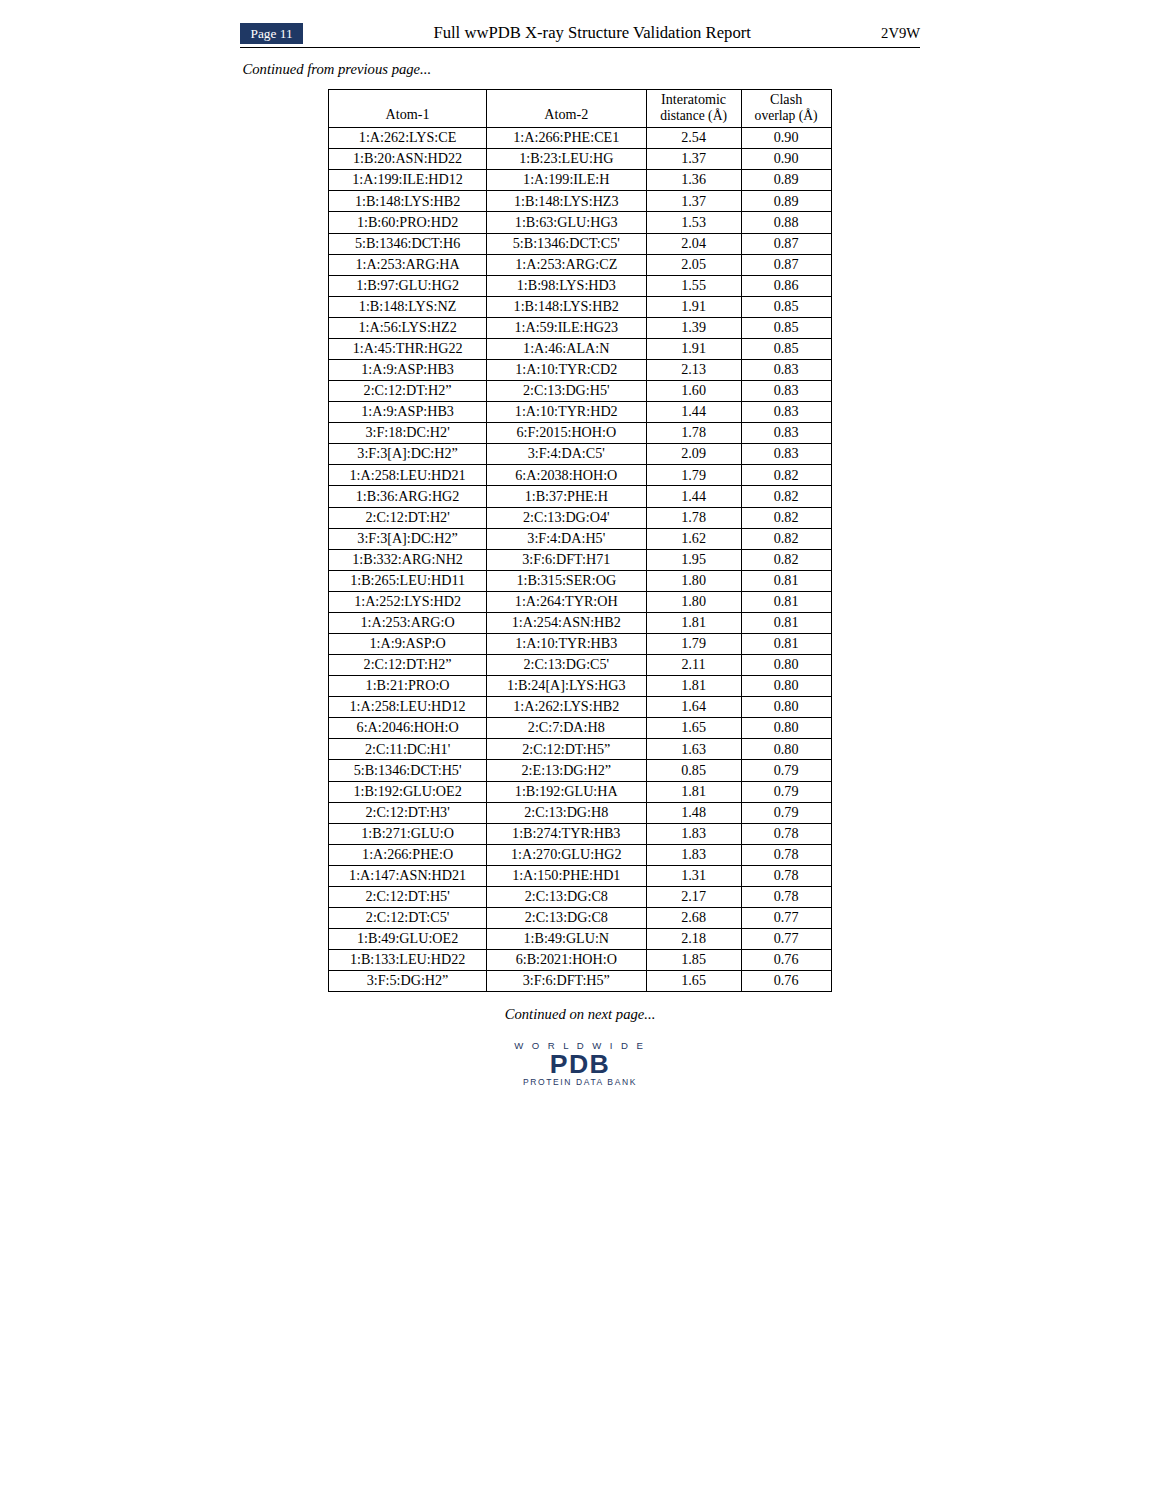Page 11
Full wwPDB X-ray Structure Validation Report
2V9W
Continued from previous page...
| Atom-1 | Atom-2 | Interatomic distance (Å) | Clash overlap (Å) |
| --- | --- | --- | --- |
| 1:A:262:LYS:CE | 1:A:266:PHE:CE1 | 2.54 | 0.90 |
| 1:B:20:ASN:HD22 | 1:B:23:LEU:HG | 1.37 | 0.90 |
| 1:A:199:ILE:HD12 | 1:A:199:ILE:H | 1.36 | 0.89 |
| 1:B:148:LYS:HB2 | 1:B:148:LYS:HZ3 | 1.37 | 0.89 |
| 1:B:60:PRO:HD2 | 1:B:63:GLU:HG3 | 1.53 | 0.88 |
| 5:B:1346:DCT:H6 | 5:B:1346:DCT:C5' | 2.04 | 0.87 |
| 1:A:253:ARG:HA | 1:A:253:ARG:CZ | 2.05 | 0.87 |
| 1:B:97:GLU:HG2 | 1:B:98:LYS:HD3 | 1.55 | 0.86 |
| 1:B:148:LYS:NZ | 1:B:148:LYS:HB2 | 1.91 | 0.85 |
| 1:A:56:LYS:HZ2 | 1:A:59:ILE:HG23 | 1.39 | 0.85 |
| 1:A:45:THR:HG22 | 1:A:46:ALA:N | 1.91 | 0.85 |
| 1:A:9:ASP:HB3 | 1:A:10:TYR:CD2 | 2.13 | 0.83 |
| 2:C:12:DT:H2” | 2:C:13:DG:H5' | 1.60 | 0.83 |
| 1:A:9:ASP:HB3 | 1:A:10:TYR:HD2 | 1.44 | 0.83 |
| 3:F:18:DC:H2' | 6:F:2015:HOH:O | 1.78 | 0.83 |
| 3:F:3[A]:DC:H2” | 3:F:4:DA:C5' | 2.09 | 0.83 |
| 1:A:258:LEU:HD21 | 6:A:2038:HOH:O | 1.79 | 0.82 |
| 1:B:36:ARG:HG2 | 1:B:37:PHE:H | 1.44 | 0.82 |
| 2:C:12:DT:H2' | 2:C:13:DG:O4' | 1.78 | 0.82 |
| 3:F:3[A]:DC:H2” | 3:F:4:DA:H5' | 1.62 | 0.82 |
| 1:B:332:ARG:NH2 | 3:F:6:DFT:H71 | 1.95 | 0.82 |
| 1:B:265:LEU:HD11 | 1:B:315:SER:OG | 1.80 | 0.81 |
| 1:A:252:LYS:HD2 | 1:A:264:TYR:OH | 1.80 | 0.81 |
| 1:A:253:ARG:O | 1:A:254:ASN:HB2 | 1.81 | 0.81 |
| 1:A:9:ASP:O | 1:A:10:TYR:HB3 | 1.79 | 0.81 |
| 2:C:12:DT:H2” | 2:C:13:DG:C5' | 2.11 | 0.80 |
| 1:B:21:PRO:O | 1:B:24[A]:LYS:HG3 | 1.81 | 0.80 |
| 1:A:258:LEU:HD12 | 1:A:262:LYS:HB2 | 1.64 | 0.80 |
| 6:A:2046:HOH:O | 2:C:7:DA:H8 | 1.65 | 0.80 |
| 2:C:11:DC:H1' | 2:C:12:DT:H5” | 1.63 | 0.80 |
| 5:B:1346:DCT:H5' | 2:E:13:DG:H2” | 0.85 | 0.79 |
| 1:B:192:GLU:OE2 | 1:B:192:GLU:HA | 1.81 | 0.79 |
| 2:C:12:DT:H3' | 2:C:13:DG:H8 | 1.48 | 0.79 |
| 1:B:271:GLU:O | 1:B:274:TYR:HB3 | 1.83 | 0.78 |
| 1:A:266:PHE:O | 1:A:270:GLU:HG2 | 1.83 | 0.78 |
| 1:A:147:ASN:HD21 | 1:A:150:PHE:HD1 | 1.31 | 0.78 |
| 2:C:12:DT:H5' | 2:C:13:DG:C8 | 2.17 | 0.78 |
| 2:C:12:DT:C5' | 2:C:13:DG:C8 | 2.68 | 0.77 |
| 1:B:49:GLU:OE2 | 1:B:49:GLU:N | 2.18 | 0.77 |
| 1:B:133:LEU:HD22 | 6:B:2021:HOH:O | 1.85 | 0.76 |
| 3:F:5:DG:H2” | 3:F:6:DFT:H5” | 1.65 | 0.76 |
Continued on next page...
W O R L D W I D E
PDB
PROTEIN DATA BANK